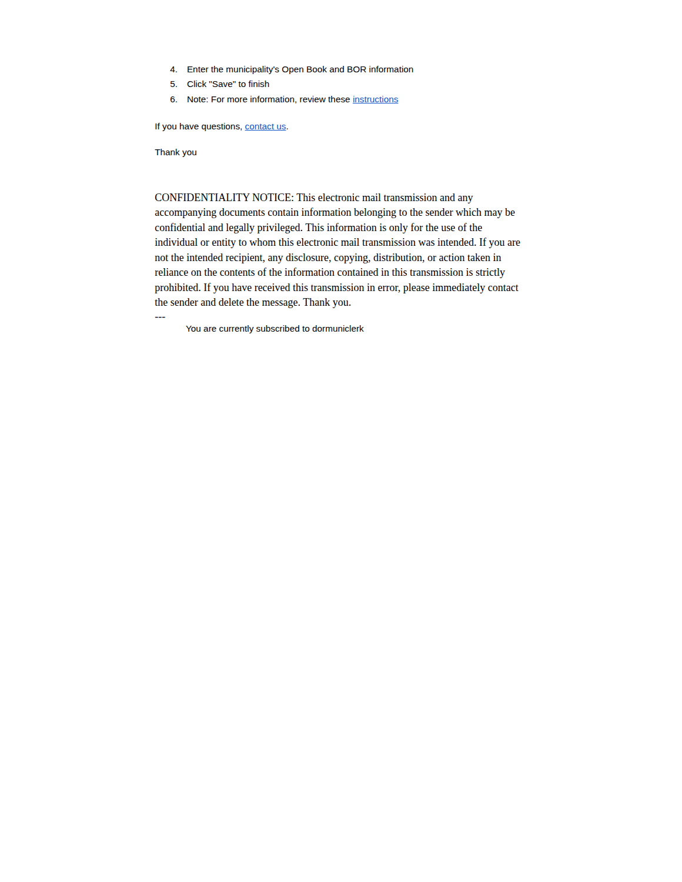Enter the municipality's Open Book and BOR information
Click "Save" to finish
Note: For more information, review these instructions
If you have questions, contact us.
Thank you
CONFIDENTIALITY NOTICE: This electronic mail transmission and any accompanying documents contain information belonging to the sender which may be confidential and legally privileged. This information is only for the use of the individual or entity to whom this electronic mail transmission was intended. If you are not the intended recipient, any disclosure, copying, distribution, or action taken in reliance on the contents of the information contained in this transmission is strictly prohibited. If you have received this transmission in error, please immediately contact the sender and delete the message. Thank you.
---
You are currently subscribed to dormuniclerk